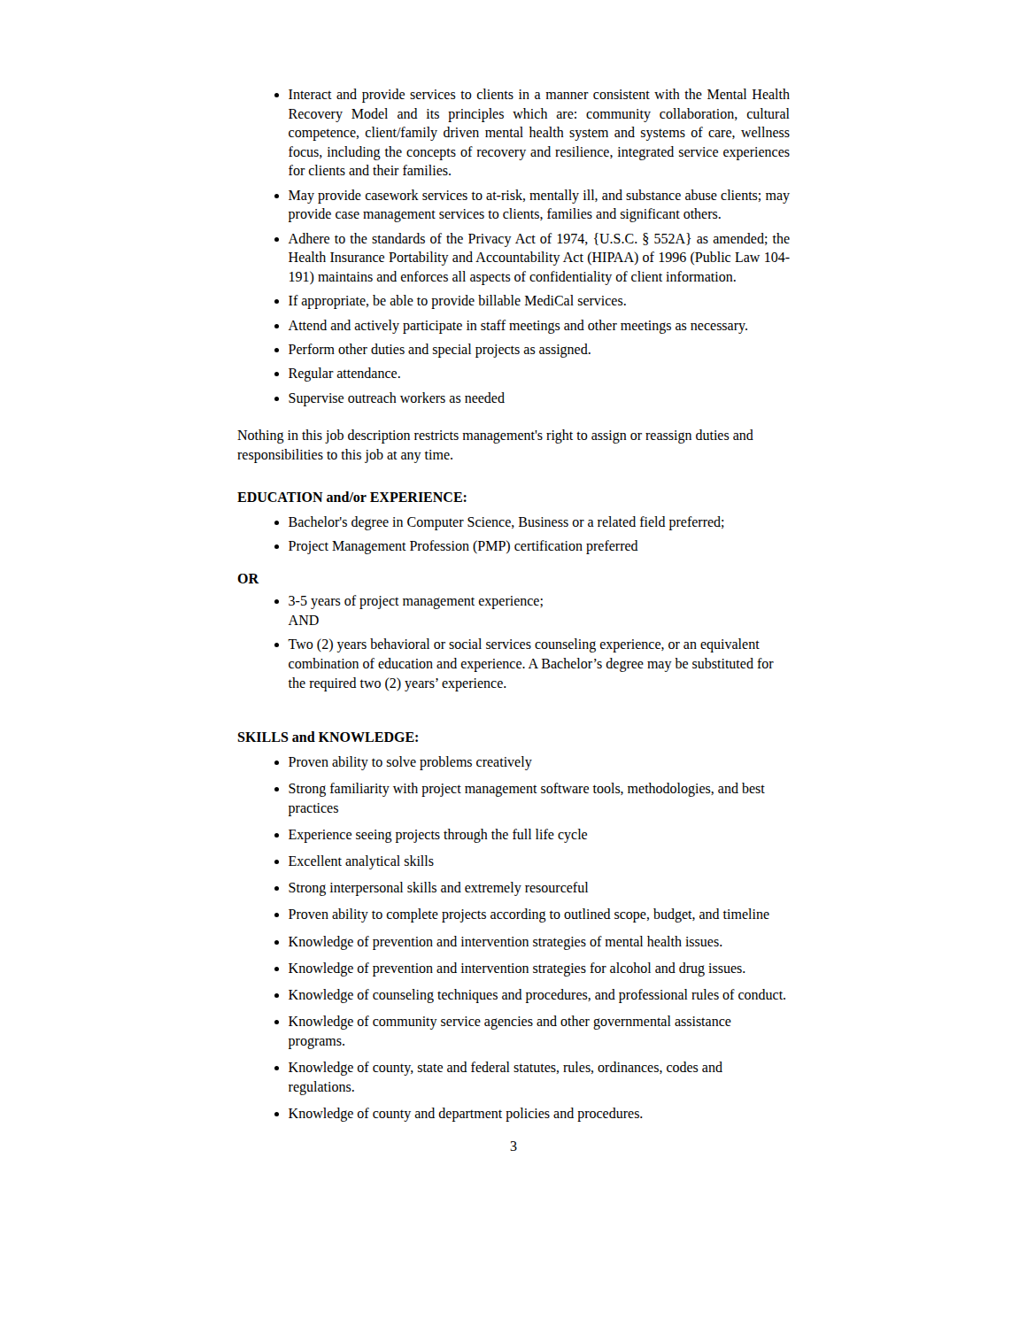Interact and provide services to clients in a manner consistent with the Mental Health Recovery Model and its principles which are: community collaboration, cultural competence, client/family driven mental health system and systems of care, wellness focus, including the concepts of recovery and resilience, integrated service experiences for clients and their families.
May provide casework services to at-risk, mentally ill, and substance abuse clients; may provide case management services to clients, families and significant others.
Adhere to the standards of the Privacy Act of 1974, {U.S.C. § 552A} as amended; the Health Insurance Portability and Accountability Act (HIPAA) of 1996 (Public Law 104-191) maintains and enforces all aspects of confidentiality of client information.
If appropriate, be able to provide billable MediCal services.
Attend and actively participate in staff meetings and other meetings as necessary.
Perform other duties and special projects as assigned.
Regular attendance.
Supervise outreach workers as needed
Nothing in this job description restricts management's right to assign or reassign duties and responsibilities to this job at any time.
EDUCATION and/or EXPERIENCE:
Bachelor's degree in Computer Science, Business or a related field preferred;
Project Management Profession (PMP) certification preferred
OR
3-5 years of project management experience;
AND
Two (2) years behavioral or social services counseling experience, or an equivalent combination of education and experience. A Bachelor’s degree may be substituted for the required two (2) years’ experience.
SKILLS and KNOWLEDGE:
Proven ability to solve problems creatively
Strong familiarity with project management software tools, methodologies, and best practices
Experience seeing projects through the full life cycle
Excellent analytical skills
Strong interpersonal skills and extremely resourceful
Proven ability to complete projects according to outlined scope, budget, and timeline
Knowledge of prevention and intervention strategies of mental health issues.
Knowledge of prevention and intervention strategies for alcohol and drug issues.
Knowledge of counseling techniques and procedures, and professional rules of conduct.
Knowledge of community service agencies and other governmental assistance programs.
Knowledge of county, state and federal statutes, rules, ordinances, codes and regulations.
Knowledge of county and department policies and procedures.
3